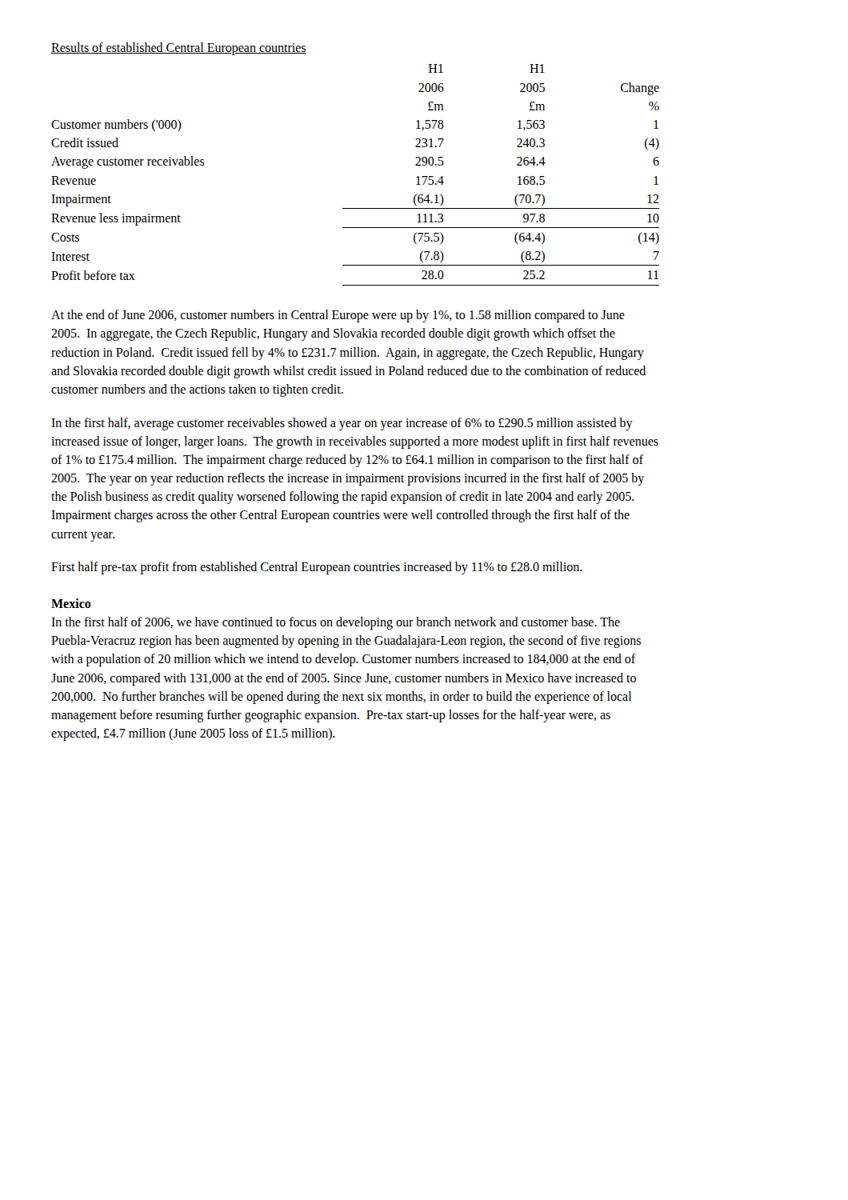Results of established Central European countries
| | H1 | H1 | |
| --- | --- | --- | --- |
| | 2006 | 2005 | Change |
| | £m | £m | % |
| Customer numbers ('000) | 1,578 | 1,563 | 1 |
| Credit issued | 231.7 | 240.3 | (4) |
| Average customer receivables | 290.5 | 264.4 | 6 |
| Revenue | 175.4 | 168.5 | 1 |
| Impairment | (64.1) | (70.7) | 12 |
| Revenue less impairment | 111.3 | 97.8 | 10 |
| Costs | (75.5) | (64.4) | (14) |
| Interest | (7.8) | (8.2) | 7 |
| Profit before tax | 28.0 | 25.2 | 11 |
At the end of June 2006, customer numbers in Central Europe were up by 1%, to 1.58 million compared to June 2005. In aggregate, the Czech Republic, Hungary and Slovakia recorded double digit growth which offset the reduction in Poland. Credit issued fell by 4% to £231.7 million. Again, in aggregate, the Czech Republic, Hungary and Slovakia recorded double digit growth whilst credit issued in Poland reduced due to the combination of reduced customer numbers and the actions taken to tighten credit.
In the first half, average customer receivables showed a year on year increase of 6% to £290.5 million assisted by increased issue of longer, larger loans. The growth in receivables supported a more modest uplift in first half revenues of 1% to £175.4 million. The impairment charge reduced by 12% to £64.1 million in comparison to the first half of 2005. The year on year reduction reflects the increase in impairment provisions incurred in the first half of 2005 by the Polish business as credit quality worsened following the rapid expansion of credit in late 2004 and early 2005. Impairment charges across the other Central European countries were well controlled through the first half of the current year.
First half pre-tax profit from established Central European countries increased by 11% to £28.0 million.
Mexico
In the first half of 2006, we have continued to focus on developing our branch network and customer base. The Puebla-Veracruz region has been augmented by opening in the Guadalajara-Leon region, the second of five regions with a population of 20 million which we intend to develop. Customer numbers increased to 184,000 at the end of June 2006, compared with 131,000 at the end of 2005. Since June, customer numbers in Mexico have increased to 200,000. No further branches will be opened during the next six months, in order to build the experience of local management before resuming further geographic expansion. Pre-tax start-up losses for the half-year were, as expected, £4.7 million (June 2005 loss of £1.5 million).